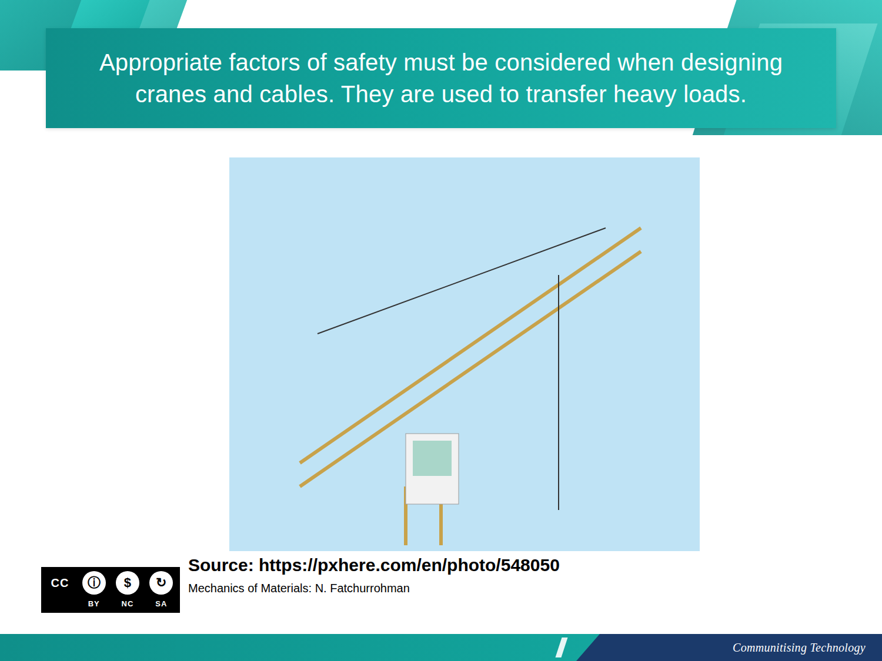Appropriate factors of safety must be considered when designing cranes and cables. They are used to transfer heavy loads.
Source: https://pxhere.com/en/photo/548050
Mechanics of Materials: N. Fatchurrohman
CC
ⓘ
$
↻
BY NC SA
Communitising Technology